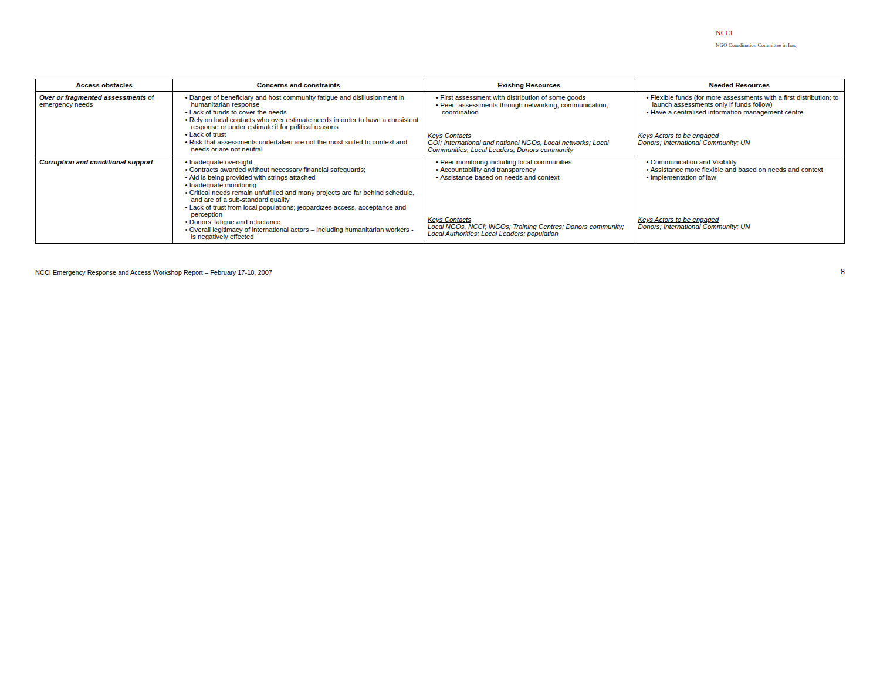| Access obstacles | Concerns and constraints | Existing Resources | Needed Resources |
| --- | --- | --- | --- |
| Over or fragmented assessments of emergency needs | Danger of beneficiary and host community fatigue and disillusionment in humanitarian response Lack of funds to cover the needs Rely on local contacts who over estimate needs in order to have a consistent response or under estimate it for political reasons Lack of trust Risk that assessments undertaken are not the most suited to context and needs or are not neutral | First assessment with distribution of some goods Peer- assessments through networking, communication, coordination Keys Contacts GOI; International and national NGOs, Local networks; Local Communities, Local Leaders; Donors community | Flexible funds (for more assessments with a first distribution; to launch assessments only if funds follow) Have a centralised information management centre Keys Actors to be engaged Donors; International Community; UN |
| Corruption and conditional support | Inadequate oversight Contracts awarded without necessary financial safeguards; Aid is being provided with strings attached Inadequate monitoring Critical needs remain unfulfilled and many projects are far behind schedule, and are of a sub-standard quality Lack of trust from local populations; jeopardizes access, acceptance and perception Donors’ fatigue and reluctance Overall legitimacy of international actors – including humanitarian workers - is negatively effected | Peer monitoring including local communities Accountability and transparency Assistance based on needs and context Keys Contacts Local NGOs, NCCI; INGOs; Training Centres; Donors community; Local Authorities; Local Leaders; population | Communication and Visibility Assistance more flexible and based on needs and context Implementation of law Keys Actors to be engaged Donors; International Community; UN |
NCCI Emergency Response and Access Workshop Report – February 17-18, 2007
8